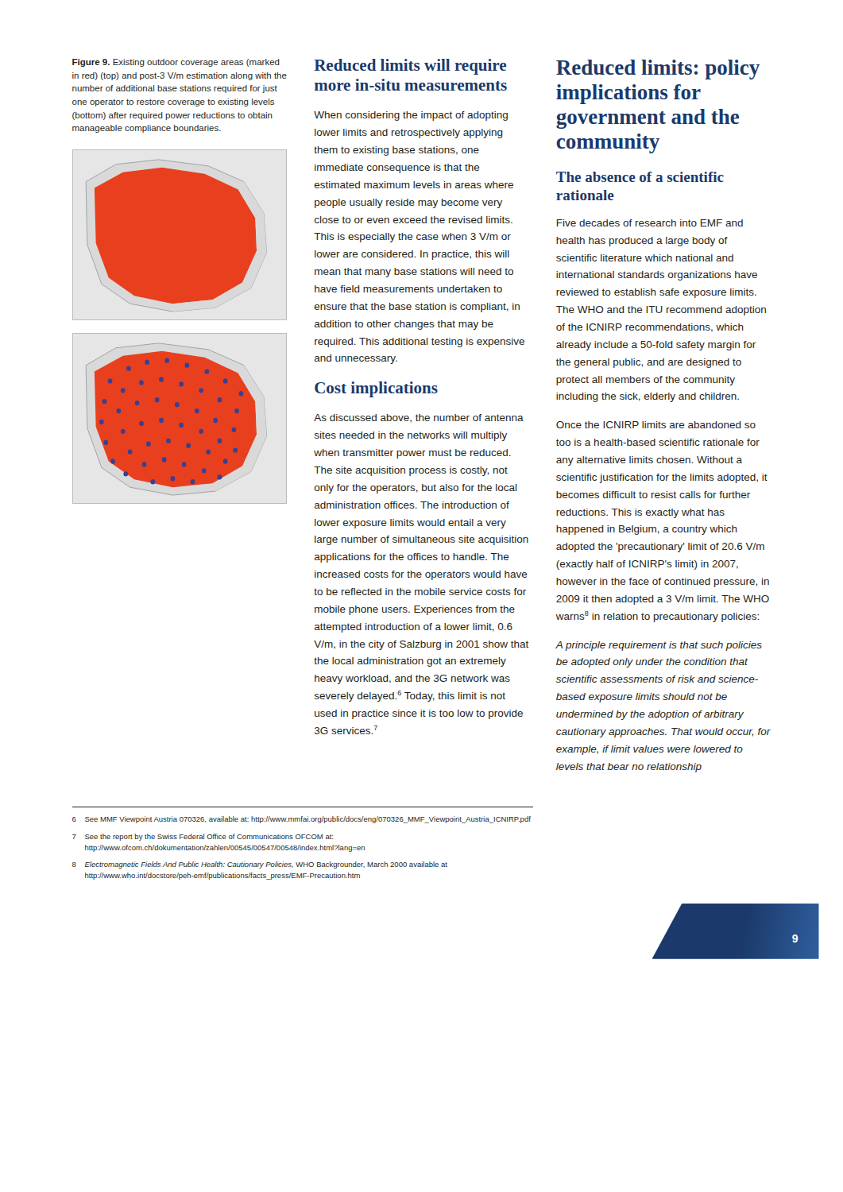Figure 9. Existing outdoor coverage areas (marked in red) (top) and post-3 V/m estimation along with the number of additional base stations required for just one operator to restore coverage to existing levels (bottom) after required power reductions to obtain manageable compliance boundaries.
Reduced limits will require more in-situ measurements
When considering the impact of adopting lower limits and retrospectively applying them to existing base stations, one immediate consequence is that the estimated maximum levels in areas where people usually reside may become very close to or even exceed the revised limits. This is especially the case when 3 V/m or lower are considered. In practice, this will mean that many base stations will need to have field measurements undertaken to ensure that the base station is compliant, in addition to other changes that may be required. This additional testing is expensive and unnecessary.
Cost implications
As discussed above, the number of antenna sites needed in the networks will multiply when transmitter power must be reduced. The site acquisition process is costly, not only for the operators, but also for the local administration offices. The introduction of lower exposure limits would entail a very large number of simultaneous site acquisition applications for the offices to handle. The increased costs for the operators would have to be reflected in the mobile service costs for mobile phone users. Experiences from the attempted introduction of a lower limit, 0.6 V/m, in the city of Salzburg in 2001 show that the local administration got an extremely heavy workload, and the 3G network was severely delayed.6 Today, this limit is not used in practice since it is too low to provide 3G services.7
Reduced limits: policy implications for government and the community
The absence of a scientific rationale
Five decades of research into EMF and health has produced a large body of scientific literature which national and international standards organizations have reviewed to establish safe exposure limits. The WHO and the ITU recommend adoption of the ICNIRP recommendations, which already include a 50-fold safety margin for the general public, and are designed to protect all members of the community including the sick, elderly and children.
Once the ICNIRP limits are abandoned so too is a health-based scientific rationale for any alternative limits chosen. Without a scientific justification for the limits adopted, it becomes difficult to resist calls for further reductions. This is exactly what has happened in Belgium, a country which adopted the 'precautionary' limit of 20.6 V/m (exactly half of ICNIRP's limit) in 2007, however in the face of continued pressure, in 2009 it then adopted a 3 V/m limit. The WHO warns8 in relation to precautionary policies:
A principle requirement is that such policies be adopted only under the condition that scientific assessments of risk and science-based exposure limits should not be undermined by the adoption of arbitrary cautionary approaches. That would occur, for example, if limit values were lowered to levels that bear no relationship
See MMF Viewpoint Austria 070326, available at: http://www.mmfai.org/public/docs/eng/070326_MMF_Viewpoint_Austria_ICNIRP.pdf
See the report by the Swiss Federal Office of Communications OFCOM at: http://www.ofcom.ch/dokumentation/zahlen/00545/00547/00548/index.html?lang=en
Electromagnetic Fields And Public Health: Cautionary Policies, WHO Backgrounder, March 2000 available at http://www.who.int/docstore/peh-emf/publications/facts_press/EMF-Precaution.htm
9